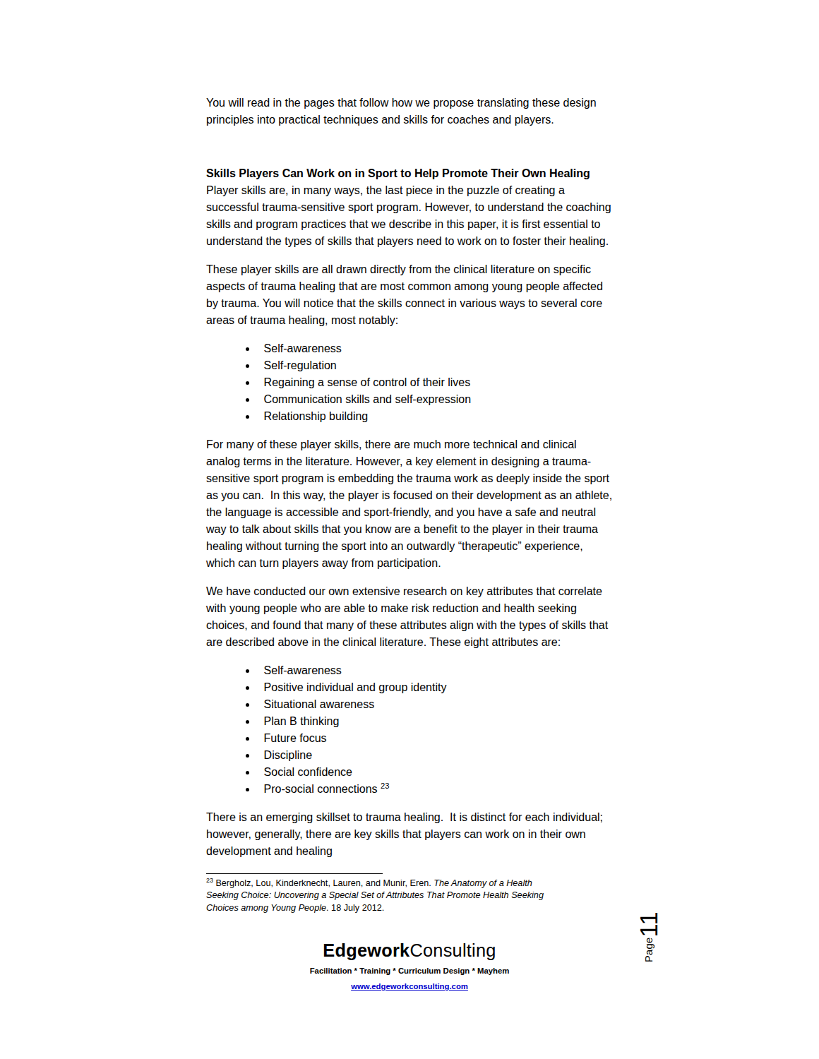You will read in the pages that follow how we propose translating these design principles into practical techniques and skills for coaches and players.
Skills Players Can Work on in Sport to Help Promote Their Own Healing
Player skills are, in many ways, the last piece in the puzzle of creating a successful trauma-sensitive sport program. However, to understand the coaching skills and program practices that we describe in this paper, it is first essential to understand the types of skills that players need to work on to foster their healing.
These player skills are all drawn directly from the clinical literature on specific aspects of trauma healing that are most common among young people affected by trauma. You will notice that the skills connect in various ways to several core areas of trauma healing, most notably:
Self-awareness
Self-regulation
Regaining a sense of control of their lives
Communication skills and self-expression
Relationship building
For many of these player skills, there are much more technical and clinical analog terms in the literature. However, a key element in designing a trauma-sensitive sport program is embedding the trauma work as deeply inside the sport as you can. In this way, the player is focused on their development as an athlete, the language is accessible and sport-friendly, and you have a safe and neutral way to talk about skills that you know are a benefit to the player in their trauma healing without turning the sport into an outwardly “therapeutic” experience, which can turn players away from participation.
We have conducted our own extensive research on key attributes that correlate with young people who are able to make risk reduction and health seeking choices, and found that many of these attributes align with the types of skills that are described above in the clinical literature. These eight attributes are:
Self-awareness
Positive individual and group identity
Situational awareness
Plan B thinking
Future focus
Discipline
Social confidence
Pro-social connections 23
There is an emerging skillset to trauma healing. It is distinct for each individual; however, generally, there are key skills that players can work on in their own development and healing
23 Bergholz, Lou, Kinderknecht, Lauren, and Munir, Eren. The Anatomy of a Health Seeking Choice: Uncovering a Special Set of Attributes That Promote Health Seeking Choices among Young People. 18 July 2012.
Page11
EdgeworkConsulting
Facilitation * Training * Curriculum Design * Mayhem
www.edgeworkconsulting.com